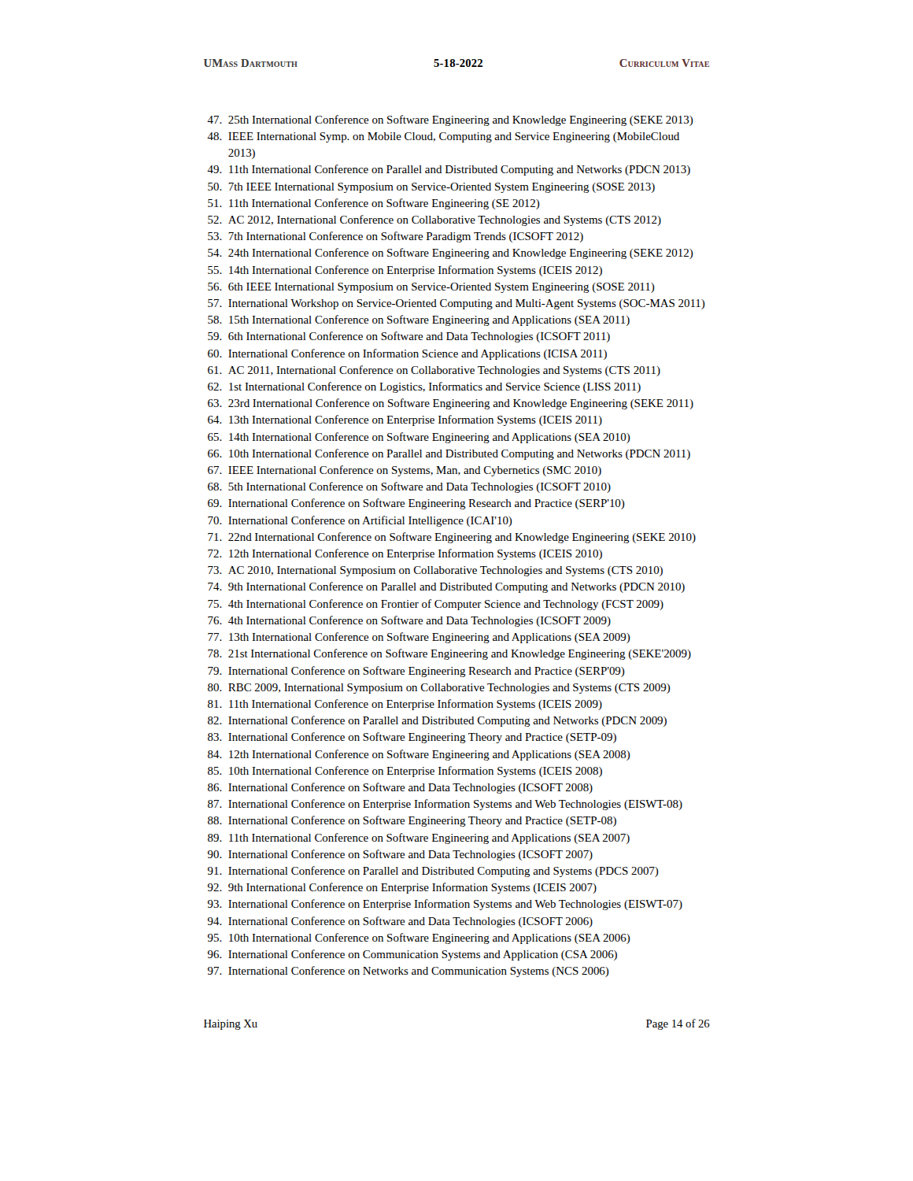UMass Dartmouth
5-18-2022
Curriculum Vitae
47. 25th International Conference on Software Engineering and Knowledge Engineering (SEKE 2013)
48. IEEE International Symp. on Mobile Cloud, Computing and Service Engineering (MobileCloud 2013)
49. 11th International Conference on Parallel and Distributed Computing and Networks (PDCN 2013)
50. 7th IEEE International Symposium on Service-Oriented System Engineering (SOSE 2013)
51. 11th International Conference on Software Engineering (SE 2012)
52. AC 2012, International Conference on Collaborative Technologies and Systems (CTS 2012)
53. 7th International Conference on Software Paradigm Trends (ICSOFT 2012)
54. 24th International Conference on Software Engineering and Knowledge Engineering (SEKE 2012)
55. 14th International Conference on Enterprise Information Systems (ICEIS 2012)
56. 6th IEEE International Symposium on Service-Oriented System Engineering (SOSE 2011)
57. International Workshop on Service-Oriented Computing and Multi-Agent Systems (SOC-MAS 2011)
58. 15th International Conference on Software Engineering and Applications (SEA 2011)
59. 6th International Conference on Software and Data Technologies (ICSOFT 2011)
60. International Conference on Information Science and Applications (ICISA 2011)
61. AC 2011, International Conference on Collaborative Technologies and Systems (CTS 2011)
62. 1st International Conference on Logistics, Informatics and Service Science (LISS 2011)
63. 23rd International Conference on Software Engineering and Knowledge Engineering (SEKE 2011)
64. 13th International Conference on Enterprise Information Systems (ICEIS 2011)
65. 14th International Conference on Software Engineering and Applications (SEA 2010)
66. 10th International Conference on Parallel and Distributed Computing and Networks (PDCN 2011)
67. IEEE International Conference on Systems, Man, and Cybernetics (SMC 2010)
68. 5th International Conference on Software and Data Technologies (ICSOFT 2010)
69. International Conference on Software Engineering Research and Practice (SERP'10)
70. International Conference on Artificial Intelligence (ICAI'10)
71. 22nd International Conference on Software Engineering and Knowledge Engineering (SEKE 2010)
72. 12th International Conference on Enterprise Information Systems (ICEIS 2010)
73. AC 2010, International Symposium on Collaborative Technologies and Systems (CTS 2010)
74. 9th International Conference on Parallel and Distributed Computing and Networks (PDCN 2010)
75. 4th International Conference on Frontier of Computer Science and Technology (FCST 2009)
76. 4th International Conference on Software and Data Technologies (ICSOFT 2009)
77. 13th International Conference on Software Engineering and Applications (SEA 2009)
78. 21st International Conference on Software Engineering and Knowledge Engineering (SEKE'2009)
79. International Conference on Software Engineering Research and Practice (SERP'09)
80. RBC 2009, International Symposium on Collaborative Technologies and Systems (CTS 2009)
81. 11th International Conference on Enterprise Information Systems (ICEIS 2009)
82. International Conference on Parallel and Distributed Computing and Networks (PDCN 2009)
83. International Conference on Software Engineering Theory and Practice (SETP-09)
84. 12th International Conference on Software Engineering and Applications (SEA 2008)
85. 10th International Conference on Enterprise Information Systems (ICEIS 2008)
86. International Conference on Software and Data Technologies (ICSOFT 2008)
87. International Conference on Enterprise Information Systems and Web Technologies (EISWT-08)
88. International Conference on Software Engineering Theory and Practice (SETP-08)
89. 11th International Conference on Software Engineering and Applications (SEA 2007)
90. International Conference on Software and Data Technologies (ICSOFT 2007)
91. International Conference on Parallel and Distributed Computing and Systems (PDCS 2007)
92. 9th International Conference on Enterprise Information Systems (ICEIS 2007)
93. International Conference on Enterprise Information Systems and Web Technologies (EISWT-07)
94. International Conference on Software and Data Technologies (ICSOFT 2006)
95. 10th International Conference on Software Engineering and Applications (SEA 2006)
96. International Conference on Communication Systems and Application (CSA 2006)
97. International Conference on Networks and Communication Systems (NCS 2006)
Haiping Xu
Page 14 of 26